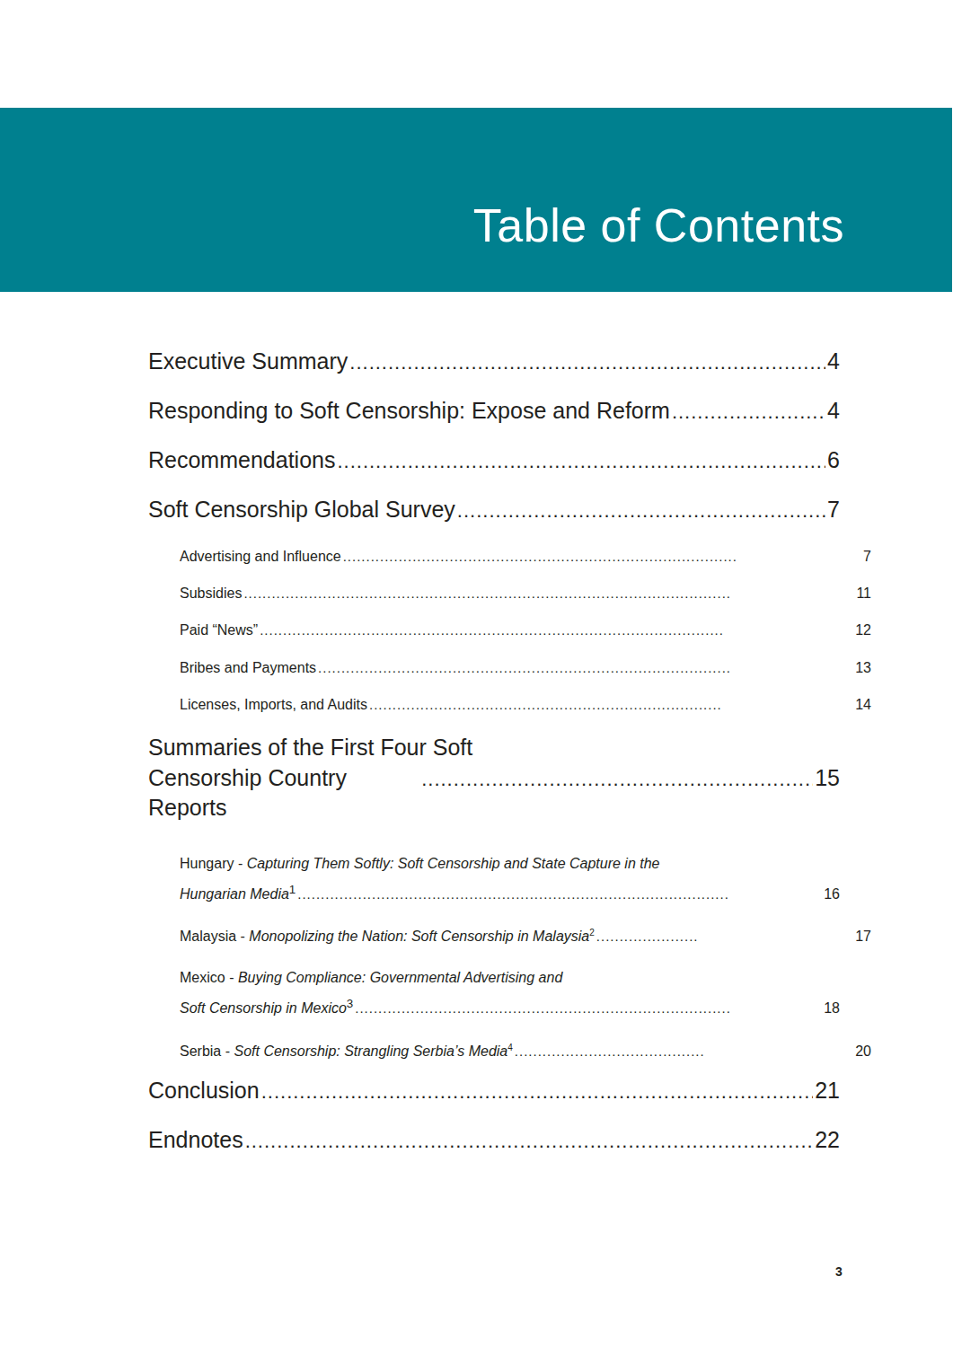Table of Contents
Executive Summary ................................................................................. 4
Responding to Soft Censorship: Expose and Reform .............................. 4
Recommendations .................................................................................. 6
Soft Censorship Global Survey .............................................................. 7
Advertising and Influence ..................................................................................... 7
Subsidies ......................................................................................................... 11
Paid “News” .................................................................................................... 12
Bribes and Payments ......................................................................................... 13
Licenses, Imports, and Audits ............................................................................ 14
Summaries of the First Four Soft Censorship Country Reports ................................................................ 15
Hungary - Capturing Them Softly: Soft Censorship and State Capture in the Hungarian Media1 ............................................................................................. 16
Malaysia - Monopolizing the Nation: Soft Censorship in Malaysia2 ...................... 17
Mexico - Buying Compliance: Governmental Advertising and Soft Censorship in Mexico3 ................................................................................. 18
Serbia - Soft Censorship: Strangling Serbia’s Media4 ......................................... 20
Conclusion ......................................................................................... 21
Endnotes ........................................................................................... 22
3